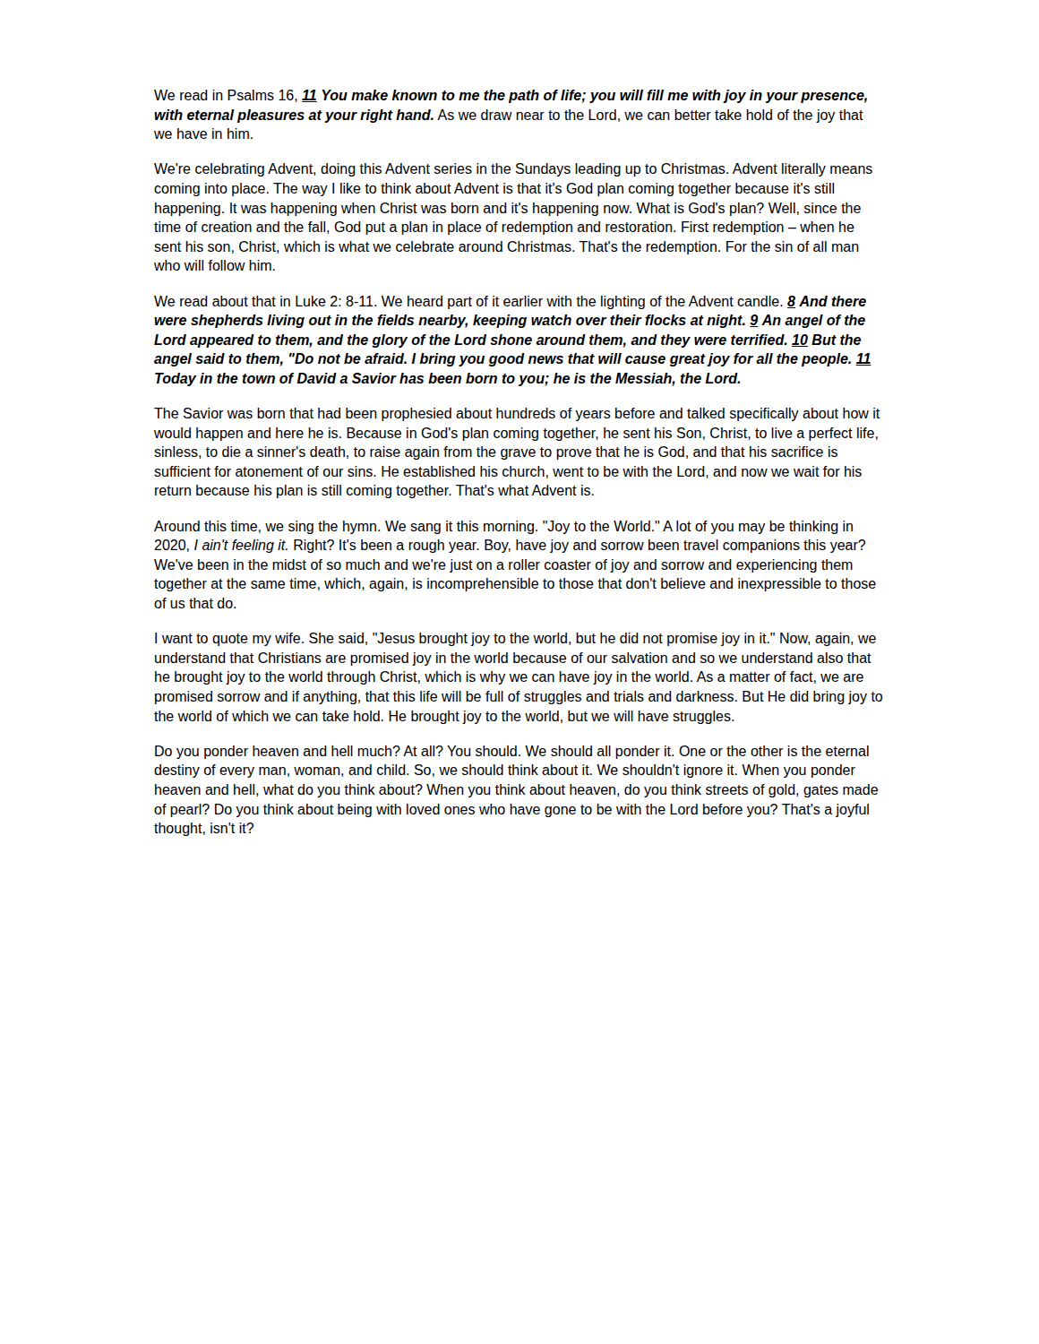We read in Psalms 16, 11 You make known to me the path of life; you will fill me with joy in your presence, with eternal pleasures at your right hand. As we draw near to the Lord, we can better take hold of the joy that we have in him.
We're celebrating Advent, doing this Advent series in the Sundays leading up to Christmas. Advent literally means coming into place. The way I like to think about Advent is that it's God plan coming together because it's still happening. It was happening when Christ was born and it's happening now. What is God's plan? Well, since the time of creation and the fall, God put a plan in place of redemption and restoration. First redemption – when he sent his son, Christ, which is what we celebrate around Christmas. That's the redemption. For the sin of all man who will follow him.
We read about that in Luke 2: 8-11. We heard part of it earlier with the lighting of the Advent candle. 8 And there were shepherds living out in the fields nearby, keeping watch over their flocks at night. 9 An angel of the Lord appeared to them, and the glory of the Lord shone around them, and they were terrified. 10 But the angel said to them, "Do not be afraid. I bring you good news that will cause great joy for all the people. 11 Today in the town of David a Savior has been born to you; he is the Messiah, the Lord.
The Savior was born that had been prophesied about hundreds of years before and talked specifically about how it would happen and here he is. Because in God's plan coming together, he sent his Son, Christ, to live a perfect life, sinless, to die a sinner's death, to raise again from the grave to prove that he is God, and that his sacrifice is sufficient for atonement of our sins. He established his church, went to be with the Lord, and now we wait for his return because his plan is still coming together. That's what Advent is.
Around this time, we sing the hymn. We sang it this morning. "Joy to the World." A lot of you may be thinking in 2020, I ain't feeling it. Right? It's been a rough year. Boy, have joy and sorrow been travel companions this year? We've been in the midst of so much and we're just on a roller coaster of joy and sorrow and experiencing them together at the same time, which, again, is incomprehensible to those that don't believe and inexpressible to those of us that do.
I want to quote my wife. She said, "Jesus brought joy to the world, but he did not promise joy in it." Now, again, we understand that Christians are promised joy in the world because of our salvation and so we understand also that he brought joy to the world through Christ, which is why we can have joy in the world. As a matter of fact, we are promised sorrow and if anything, that this life will be full of struggles and trials and darkness. But He did bring joy to the world of which we can take hold. He brought joy to the world, but we will have struggles.
Do you ponder heaven and hell much? At all? You should. We should all ponder it. One or the other is the eternal destiny of every man, woman, and child. So, we should think about it. We shouldn't ignore it. When you ponder heaven and hell, what do you think about? When you think about heaven, do you think streets of gold, gates made of pearl? Do you think about being with loved ones who have gone to be with the Lord before you? That's a joyful thought, isn't it?